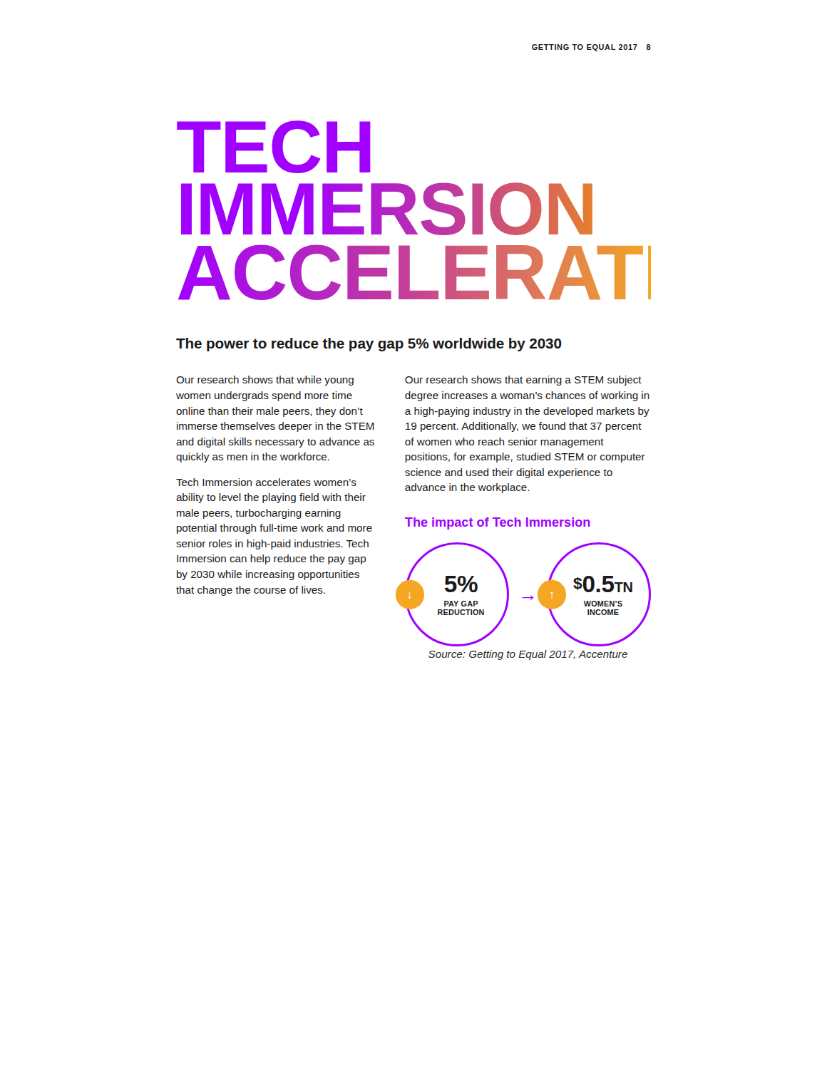GETTING TO EQUAL 20178
TECH IMMERSION ACCELERATES
The power to reduce the pay gap 5% worldwide by 2030
Our research shows that while young women undergrads spend more time online than their male peers, they don’t immerse themselves deeper in the STEM and digital skills necessary to advance as quickly as men in the workforce.
Tech Immersion accelerates women’s ability to level the playing field with their male peers, turbocharging earning potential through full-time work and more senior roles in high-paid industries. Tech Immersion can help reduce the pay gap by 2030 while increasing opportunities that change the course of lives.
Our research shows that earning a STEM subject degree increases a woman’s chances of working in a high-paying industry in the developed markets by 19 percent. Additionally, we found that 37 percent of women who reach senior management positions, for example, studied STEM or computer science and used their digital experience to advance in the workplace.
The impact of Tech Immersion
↓
5%
Pay Gap
Reduction
→
↑
$0.5TN
Women’s
Income
Source: Getting to Equal 2017, Accenture